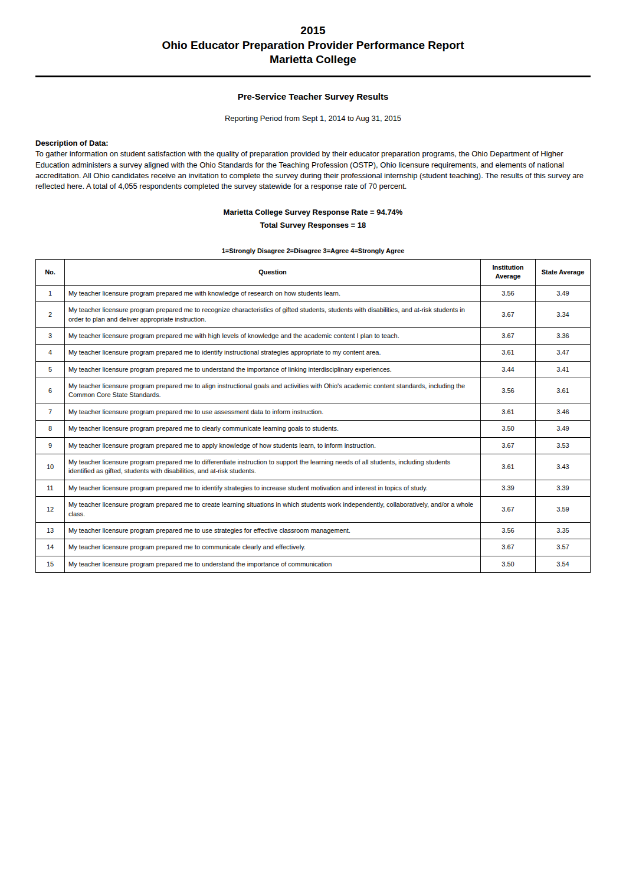2015
Ohio Educator Preparation Provider Performance Report
Marietta College
Pre-Service Teacher Survey Results
Reporting Period from Sept 1, 2014 to Aug 31, 2015
Description of Data:
To gather information on student satisfaction with the quality of preparation provided by their educator preparation programs, the Ohio Department of Higher Education administers a survey aligned with the Ohio Standards for the Teaching Profession (OSTP), Ohio licensure requirements, and elements of national accreditation. All Ohio candidates receive an invitation to complete the survey during their professional internship (student teaching). The results of this survey are reflected here. A total of 4,055 respondents completed the survey statewide for a response rate of 70 percent.
Marietta College Survey Response Rate = 94.74%
Total Survey Responses = 18
1=Strongly Disagree 2=Disagree 3=Agree 4=Strongly Agree
| No. | Question | Institution Average | State Average |
| --- | --- | --- | --- |
| 1 | My teacher licensure program prepared me with knowledge of research on how students learn. | 3.56 | 3.49 |
| 2 | My teacher licensure program prepared me to recognize characteristics of gifted students, students with disabilities, and at-risk students in order to plan and deliver appropriate instruction. | 3.67 | 3.34 |
| 3 | My teacher licensure program prepared me with high levels of knowledge and the academic content I plan to teach. | 3.67 | 3.36 |
| 4 | My teacher licensure program prepared me to identify instructional strategies appropriate to my content area. | 3.61 | 3.47 |
| 5 | My teacher licensure program prepared me to understand the importance of linking interdisciplinary experiences. | 3.44 | 3.41 |
| 6 | My teacher licensure program prepared me to align instructional goals and activities with Ohio's academic content standards, including the Common Core State Standards. | 3.56 | 3.61 |
| 7 | My teacher licensure program prepared me to use assessment data to inform instruction. | 3.61 | 3.46 |
| 8 | My teacher licensure program prepared me to clearly communicate learning goals to students. | 3.50 | 3.49 |
| 9 | My teacher licensure program prepared me to apply knowledge of how students learn, to inform instruction. | 3.67 | 3.53 |
| 10 | My teacher licensure program prepared me to differentiate instruction to support the learning needs of all students, including students identified as gifted, students with disabilities, and at-risk students. | 3.61 | 3.43 |
| 11 | My teacher licensure program prepared me to identify strategies to increase student motivation and interest in topics of study. | 3.39 | 3.39 |
| 12 | My teacher licensure program prepared me to create learning situations in which students work independently, collaboratively, and/or a whole class. | 3.67 | 3.59 |
| 13 | My teacher licensure program prepared me to use strategies for effective classroom management. | 3.56 | 3.35 |
| 14 | My teacher licensure program prepared me to communicate clearly and effectively. | 3.67 | 3.57 |
| 15 | My teacher licensure program prepared me to understand the importance of communication | 3.50 | 3.54 |